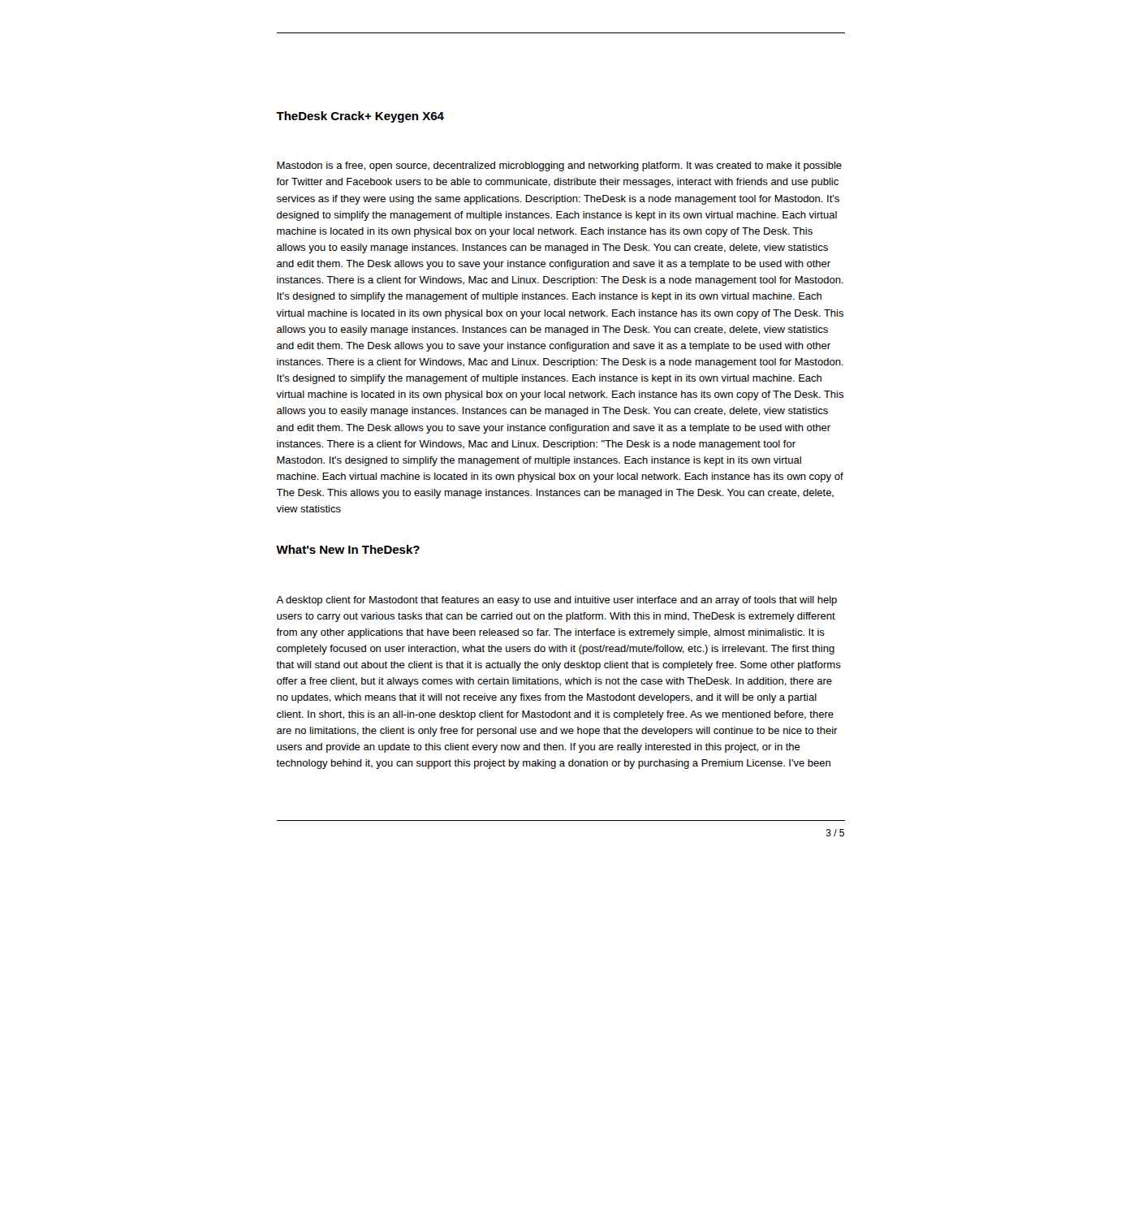TheDesk Crack+ Keygen X64
Mastodon is a free, open source, decentralized microblogging and networking platform. It was created to make it possible for Twitter and Facebook users to be able to communicate, distribute their messages, interact with friends and use public services as if they were using the same applications. Description: TheDesk is a node management tool for Mastodon. It's designed to simplify the management of multiple instances. Each instance is kept in its own virtual machine. Each virtual machine is located in its own physical box on your local network. Each instance has its own copy of The Desk. This allows you to easily manage instances. Instances can be managed in The Desk. You can create, delete, view statistics and edit them. The Desk allows you to save your instance configuration and save it as a template to be used with other instances. There is a client for Windows, Mac and Linux. Description: The Desk is a node management tool for Mastodon. It's designed to simplify the management of multiple instances. Each instance is kept in its own virtual machine. Each virtual machine is located in its own physical box on your local network. Each instance has its own copy of The Desk. This allows you to easily manage instances. Instances can be managed in The Desk. You can create, delete, view statistics and edit them. The Desk allows you to save your instance configuration and save it as a template to be used with other instances. There is a client for Windows, Mac and Linux. Description: The Desk is a node management tool for Mastodon. It's designed to simplify the management of multiple instances. Each instance is kept in its own virtual machine. Each virtual machine is located in its own physical box on your local network. Each instance has its own copy of The Desk. This allows you to easily manage instances. Instances can be managed in The Desk. You can create, delete, view statistics and edit them. The Desk allows you to save your instance configuration and save it as a template to be used with other instances. There is a client for Windows, Mac and Linux. Description: "The Desk is a node management tool for Mastodon. It's designed to simplify the management of multiple instances. Each instance is kept in its own virtual machine. Each virtual machine is located in its own physical box on your local network. Each instance has its own copy of The Desk. This allows you to easily manage instances. Instances can be managed in The Desk. You can create, delete, view statistics
What's New In TheDesk?
A desktop client for Mastodont that features an easy to use and intuitive user interface and an array of tools that will help users to carry out various tasks that can be carried out on the platform. With this in mind, TheDesk is extremely different from any other applications that have been released so far. The interface is extremely simple, almost minimalistic. It is completely focused on user interaction, what the users do with it (post/read/mute/follow, etc.) is irrelevant. The first thing that will stand out about the client is that it is actually the only desktop client that is completely free. Some other platforms offer a free client, but it always comes with certain limitations, which is not the case with TheDesk. In addition, there are no updates, which means that it will not receive any fixes from the Mastodont developers, and it will be only a partial client. In short, this is an all-in-one desktop client for Mastodont and it is completely free. As we mentioned before, there are no limitations, the client is only free for personal use and we hope that the developers will continue to be nice to their users and provide an update to this client every now and then. If you are really interested in this project, or in the technology behind it, you can support this project by making a donation or by purchasing a Premium License. I've been
3 / 5